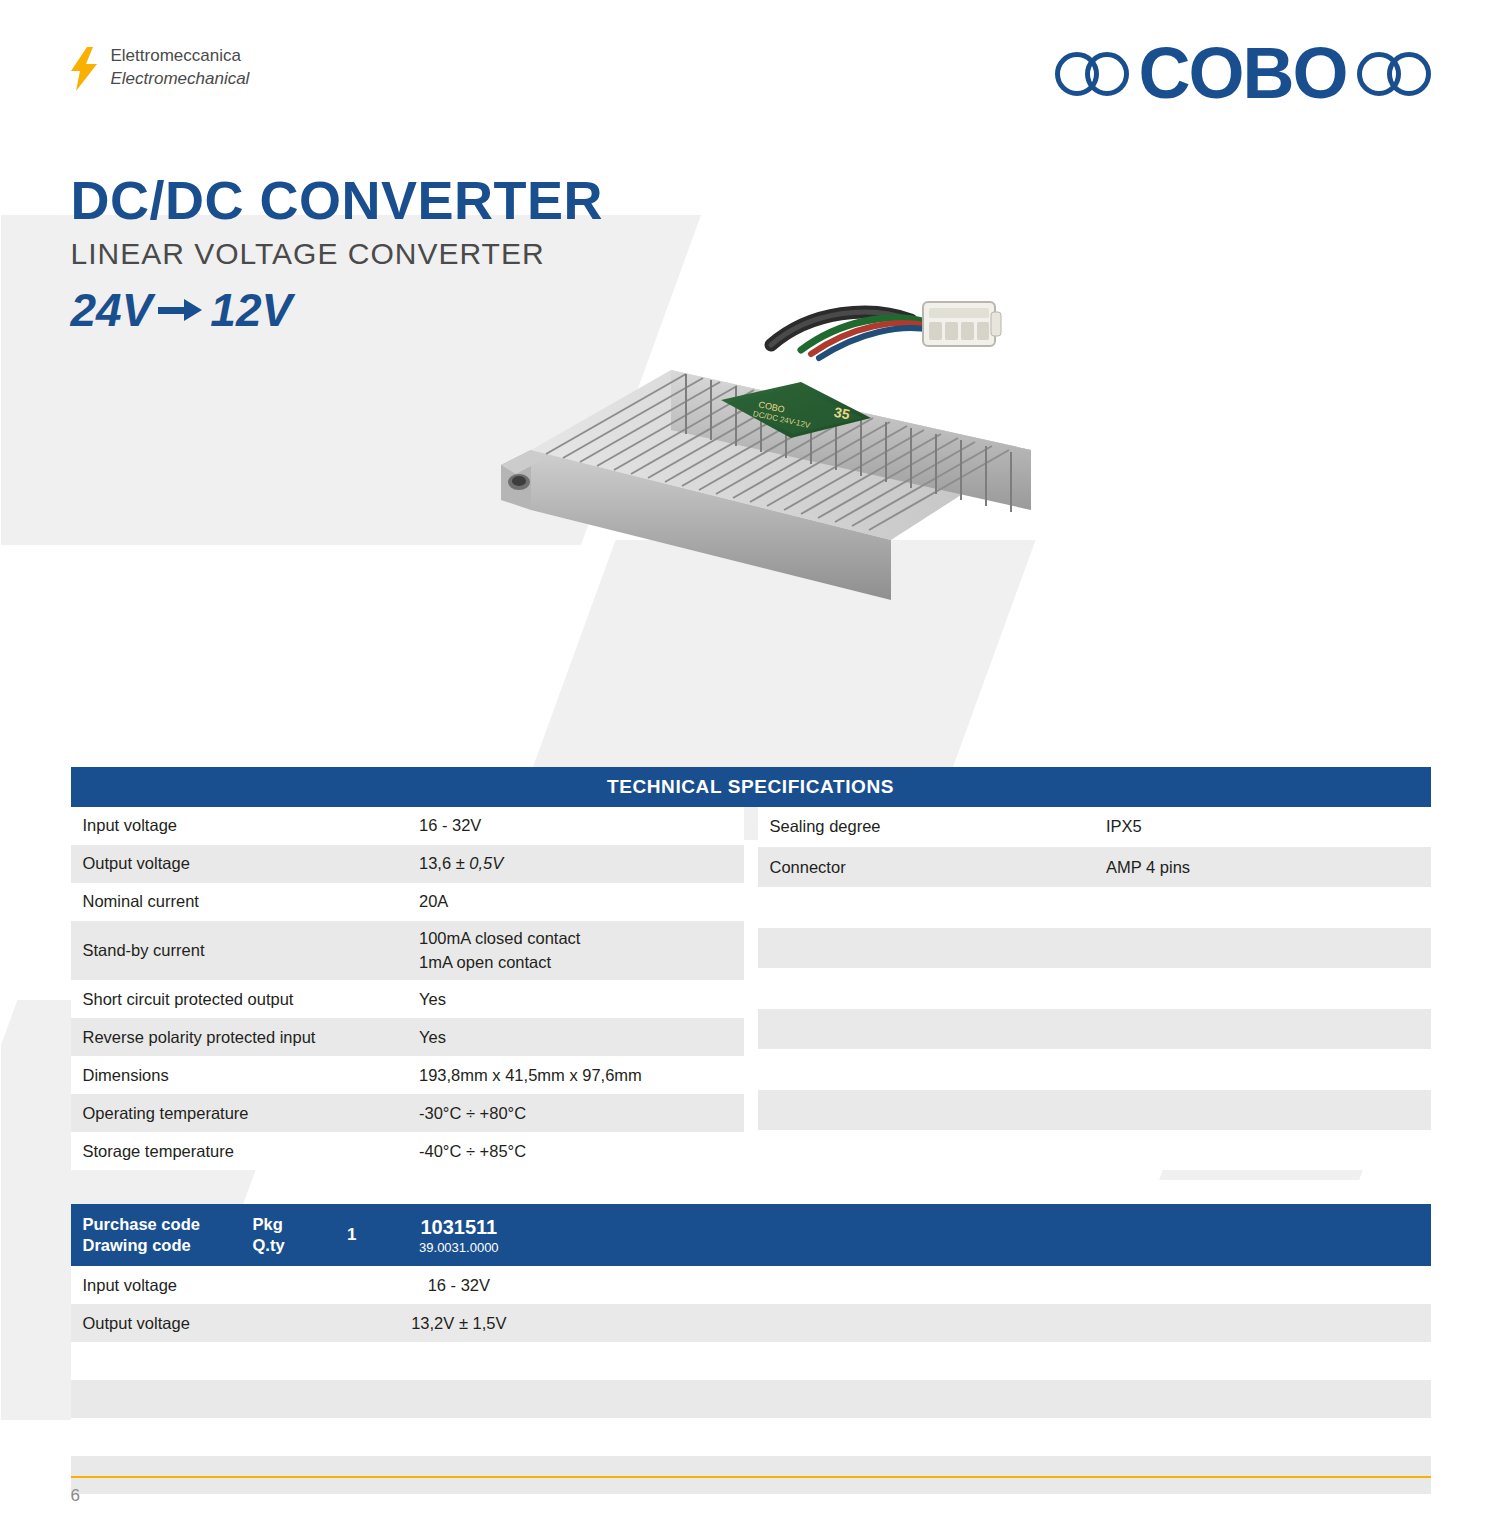Elettromeccanica Electromechanical
COBO
DC/DC CONVERTER
Linear voltage converter
24V 12V
COBO DC/DC 24V-12V 35
TECHNICAL SPECIFICATIONS
| Input voltage | 16 - 32V |
| Output voltage | 13,6 ± 0,5V |
| Nominal current | 20A |
| Stand-by current | 100mA closed contact 1mA open contact |
| Short circuit protected output | Yes |
| Reverse polarity protected input | Yes |
| Dimensions | 193,8mm x 41,5mm x 97,6mm |
| Operating temperature | -30°C ÷ +80°C |
| Storage temperature | -40°C ÷ +85°C |
| Sealing degree | IPX5 |
| Connector | AMP 4 pins |
| Purchase code Drawing code | Pkg Q.ty 1 | 1031511 39.0031.0000 | | | | | |
| --- | --- | --- | --- | --- | --- | --- | --- |
| Input voltage | 16 - 32V | | | | | |
| Output voltage | 13,2V ± 1,5V | | | | | |
6